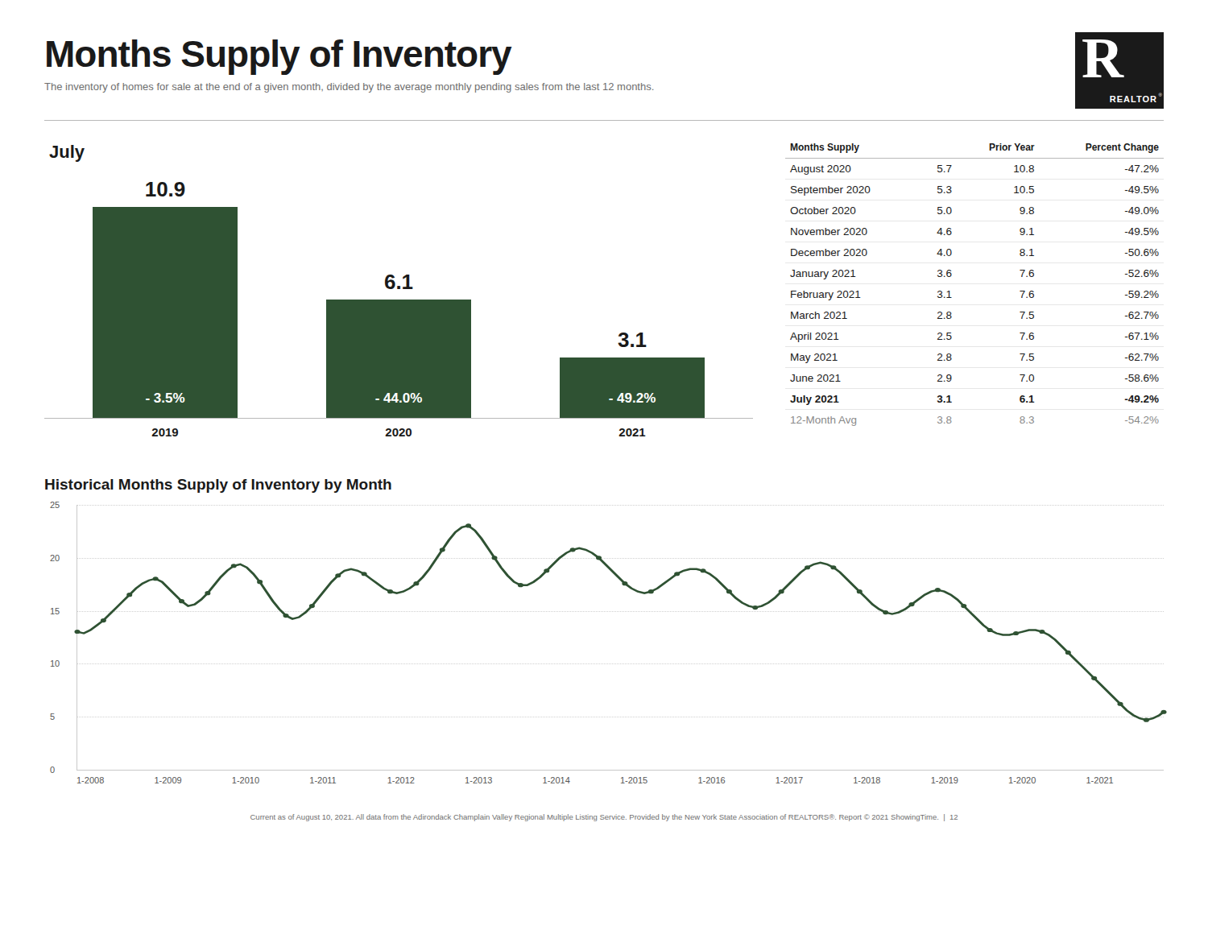Months Supply of Inventory
The inventory of homes for sale at the end of a given month, divided by the average monthly pending sales from the last 12 months.
R REALTOR ®
July
10.9
- 3.5%
6.1
- 44.0%
3.1
- 49.2%
2019
2020
2021
| Months Supply | | Prior Year | Percent Change |
| --- | --- | --- | --- |
| August 2020 | 5.7 | 10.8 | -47.2% |
| September 2020 | 5.3 | 10.5 | -49.5% |
| October 2020 | 5.0 | 9.8 | -49.0% |
| November 2020 | 4.6 | 9.1 | -49.5% |
| December 2020 | 4.0 | 8.1 | -50.6% |
| January 2021 | 3.6 | 7.6 | -52.6% |
| February 2021 | 3.1 | 7.6 | -59.2% |
| March 2021 | 2.8 | 7.5 | -62.7% |
| April 2021 | 2.5 | 7.6 | -67.1% |
| May 2021 | 2.8 | 7.5 | -62.7% |
| June 2021 | 2.9 | 7.0 | -58.6% |
| July 2021 | 3.1 | 6.1 | -49.2% |
| 12-Month Avg | 3.8 | 8.3 | -54.2% |
Historical Months Supply of Inventory by Month
25
20
15
10
5 0
1-20081-20091-20101-20111-2012 1-20131-20141-20151-20161-2017 1-20181-20191-20201-2021
Current as of August 10, 2021. All data from the Adirondack Champlain Valley Regional Multiple Listing Service. Provided by the New York State Association of REALTORS®. Report © 2021 ShowingTime. | 12